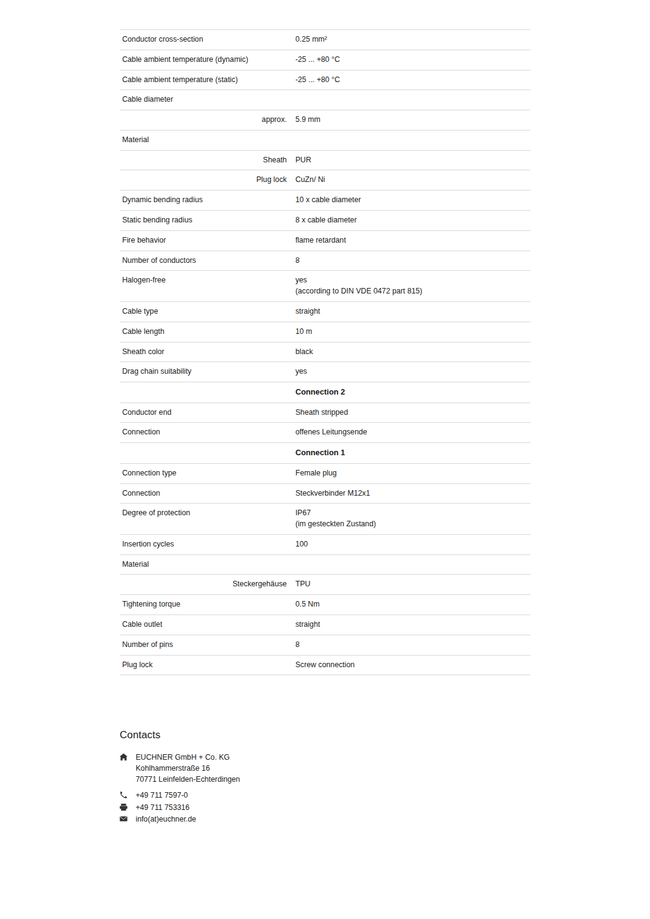| Conductor cross-section | 0.25 mm² |
| Cable ambient temperature (dynamic) | -25 ... +80 °C |
| Cable ambient temperature (static) | -25 ... +80 °C |
| Cable diameter | |
| approx. | 5.9 mm |
| Material | |
| Sheath | PUR |
| Plug lock | CuZn/ Ni |
| Dynamic bending radius | 10 x cable diameter |
| Static bending radius | 8 x cable diameter |
| Fire behavior | flame retardant |
| Number of conductors | 8 |
| Halogen-free | yes (according to DIN VDE 0472 part 815) |
| Cable type | straight |
| Cable length | 10 m |
| Sheath color | black |
| Drag chain suitability | yes |
| | Connection 2 |
| Conductor end | Sheath stripped |
| Connection | offenes Leitungsende |
| | Connection 1 |
| Connection type | Female plug |
| Connection | Steckverbinder M12x1 |
| Degree of protection | IP67 (im gesteckten Zustand) |
| Insertion cycles | 100 |
| Material | |
| Steckergehäuse | TPU |
| Tightening torque | 0.5 Nm |
| Cable outlet | straight |
| Number of pins | 8 |
| Plug lock | Screw connection |
Contacts
EUCHNER GmbH + Co. KG
Kohlhammerstraße 16
70771 Leinfelden-Echterdingen
+49 711 7597-0
+49 711 753316
info(at)euchner.de